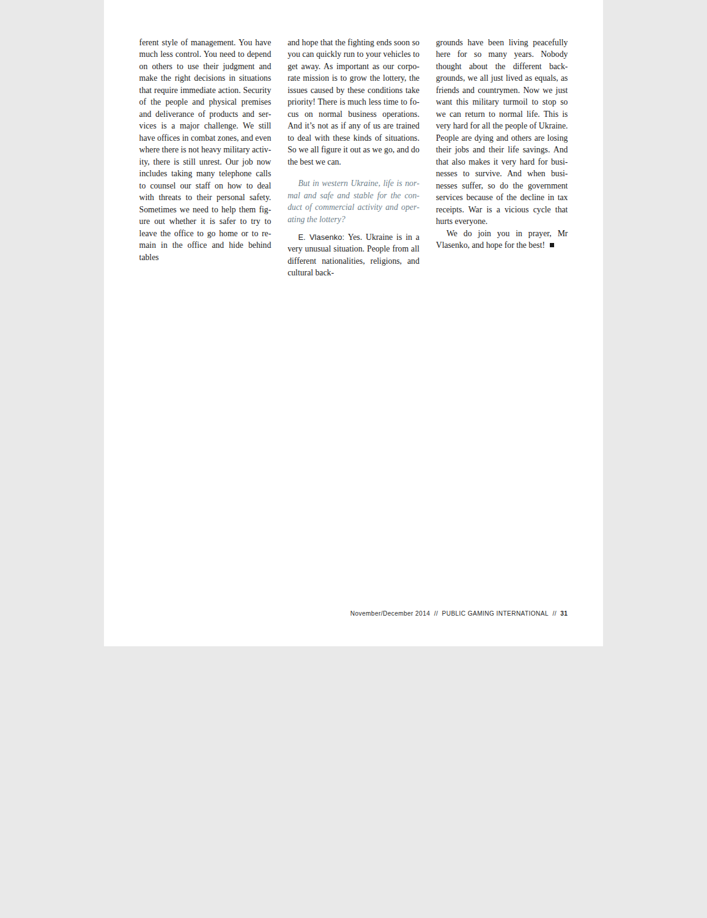ferent style of management. You have much less control. You need to depend on others to use their judgment and make the right decisions in situations that require immediate action. Security of the people and physical premises and deliverance of products and services is a major challenge. We still have offices in combat zones, and even where there is not heavy military activity, there is still unrest. Our job now includes taking many telephone calls to counsel our staff on how to deal with threats to their personal safety. Sometimes we need to help them figure out whether it is safer to try to leave the office to go home or to remain in the office and hide behind tables
and hope that the fighting ends soon so you can quickly run to your vehicles to get away. As important as our corporate mission is to grow the lottery, the issues caused by these conditions take priority! There is much less time to focus on normal business operations. And it’s not as if any of us are trained to deal with these kinds of situations. So we all figure it out as we go, and do the best we can.
But in western Ukraine, life is normal and safe and stable for the conduct of commercial activity and operating the lottery?
E. Vlasenko: Yes. Ukraine is in a very unusual situation. People from all different nationalities, religions, and cultural back-
grounds have been living peacefully here for so many years. Nobody thought about the different backgrounds, we all just lived as equals, as friends and countrymen. Now we just want this military turmoil to stop so we can return to normal life. This is very hard for all the people of Ukraine. People are dying and others are losing their jobs and their life savings. And that also makes it very hard for businesses to survive. And when businesses suffer, so do the government services because of the decline in tax receipts. War is a vicious cycle that hurts everyone.
We do join you in prayer, Mr Vlasenko, and hope for the best!
November/December 2014 // PUBLIC GAMING INTERNATIONAL // 31